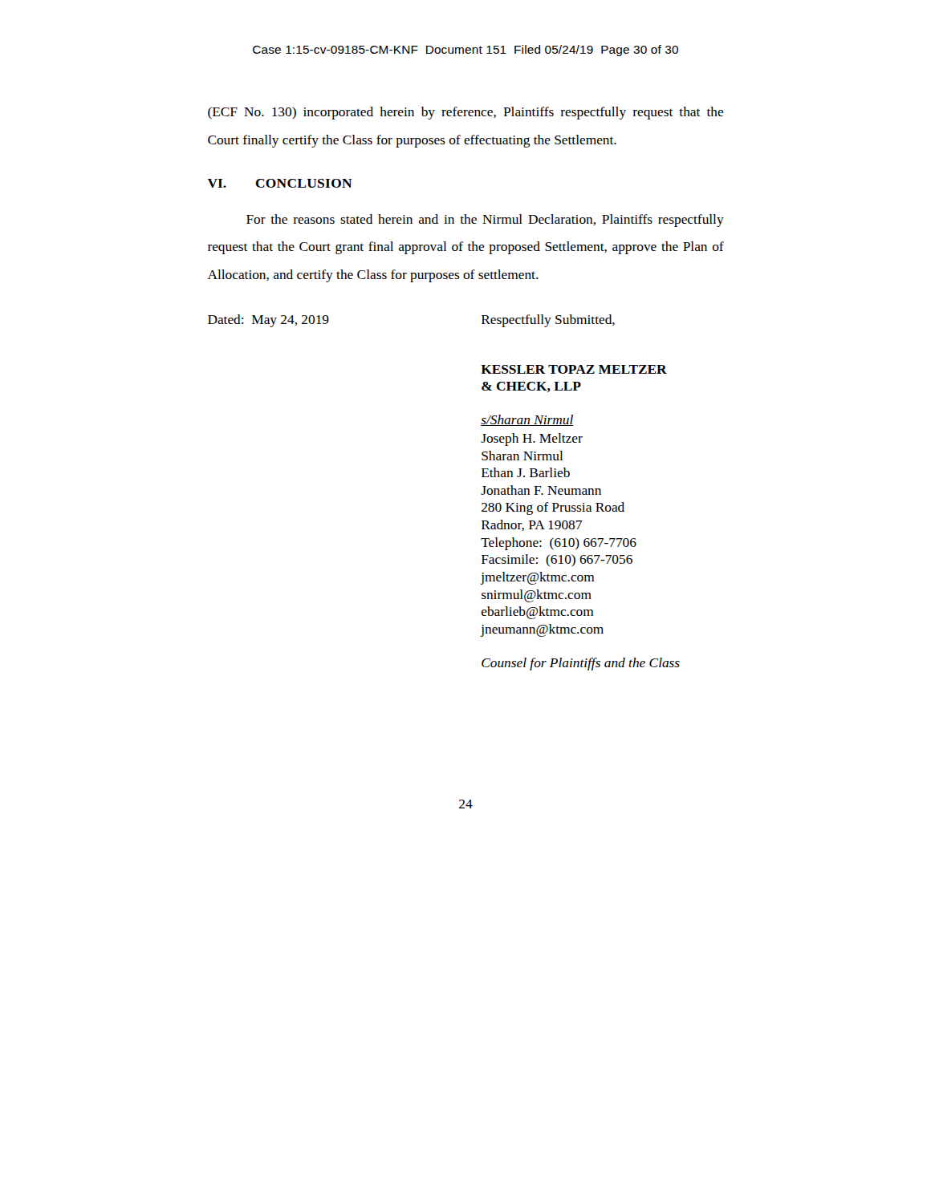Case 1:15-cv-09185-CM-KNF Document 151 Filed 05/24/19 Page 30 of 30
(ECF No. 130) incorporated herein by reference, Plaintiffs respectfully request that the Court finally certify the Class for purposes of effectuating the Settlement.
VI. CONCLUSION
For the reasons stated herein and in the Nirmul Declaration, Plaintiffs respectfully request that the Court grant final approval of the proposed Settlement, approve the Plan of Allocation, and certify the Class for purposes of settlement.
Dated: May 24, 2019 Respectfully Submitted,
KESSLER TOPAZ MELTZER
& CHECK, LLP
s/Sharan Nirmul
Joseph H. Meltzer
Sharan Nirmul
Ethan J. Barlieb
Jonathan F. Neumann
280 King of Prussia Road
Radnor, PA 19087
Telephone: (610) 667-7706
Facsimile: (610) 667-7056
jmeltzer@ktmc.com
snirmul@ktmc.com
ebarlieb@ktmc.com
jneumann@ktmc.com
Counsel for Plaintiffs and the Class
24